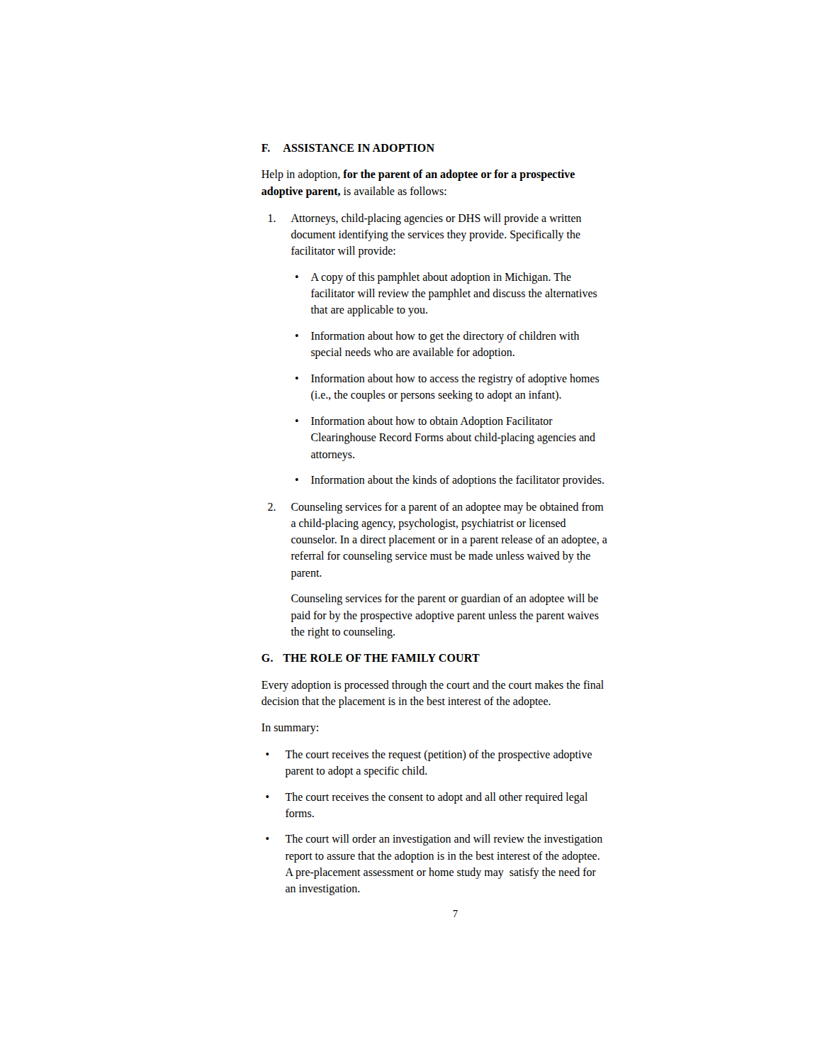F. ASSISTANCE IN ADOPTION
Help in adoption, for the parent of an adoptee or for a prospective adoptive parent, is available as follows:
1. Attorneys, child-placing agencies or DHS will provide a written document identifying the services they provide. Specifically the facilitator will provide:
•A copy of this pamphlet about adoption in Michigan. The facilitator will review the pamphlet and discuss the alternatives that are applicable to you.
•Information about how to get the directory of children with special needs who are available for adoption.
•Information about how to access the registry of adoptive homes (i.e., the couples or persons seeking to adopt an infant).
•Information about how to obtain Adoption Facilitator Clearinghouse Record Forms about child-placing agencies and attorneys.
•Information about the kinds of adoptions the facilitator provides.
2. Counseling services for a parent of an adoptee may be obtained from a child-placing agency, psychologist, psychiatrist or licensed counselor. In a direct placement or in a parent release of an adoptee, a referral for counseling service must be made unless waived by the parent.
Counseling services for the parent or guardian of an adoptee will be paid for by the prospective adoptive parent unless the parent waives the right to counseling.
G. THE ROLE OF THE FAMILY COURT
Every adoption is processed through the court and the court makes the final decision that the placement is in the best interest of the adoptee.
In summary:
•The court receives the request (petition) of the prospective adoptive parent to adopt a specific child.
•The court receives the consent to adopt and all other required legal forms.
•The court will order an investigation and will review the investigation report to assure that the adoption is in the best interest of the adoptee. A pre-placement assessment or home study may satisfy the need for an investigation.
7